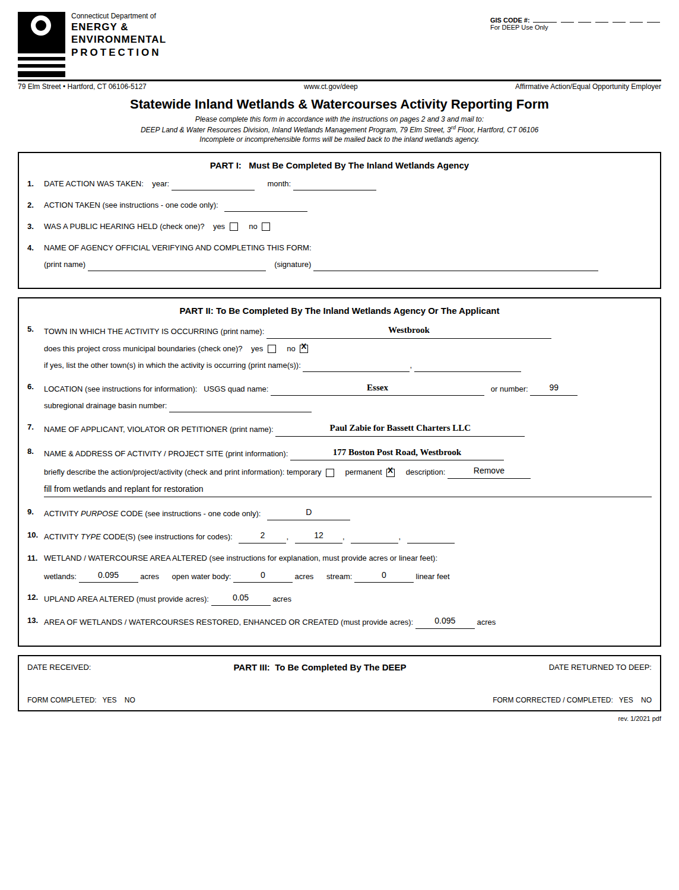Connecticut Department of
ENERGY &
ENVIRONMENTAL
PROTECTION
GIS CODE #:
For DEEP Use Only
79 Elm Street • Hartford, CT 06106-5127 www.ct.gov/deep Affirmative Action/Equal Opportunity Employer
Statewide Inland Wetlands & Watercourses Activity Reporting Form
Please complete this form in accordance with the instructions on pages 2 and 3 and mail to:
DEEP Land & Water Resources Division, Inland Wetlands Management Program, 79 Elm Street, 3rd Floor, Hartford, CT 06106
Incomplete or incomprehensible forms will be mailed back to the inland wetlands agency.
PART I: Must Be Completed By The Inland Wetlands Agency
1. DATE ACTION WAS TAKEN: year: month:
2. ACTION TAKEN (see instructions - one code only):
3. WAS A PUBLIC HEARING HELD (check one)? yes no
4. NAME OF AGENCY OFFICIAL VERIFYING AND COMPLETING THIS FORM: (print name) (signature)
PART II: To Be Completed By The Inland Wetlands Agency Or The Applicant
5. TOWN IN WHICH THE ACTIVITY IS OCCURRING (print name): Westbrook does this project cross municipal boundaries (check one)? yes no if yes, list the other town(s) in which the activity is occurring (print name(s)): ,
6. LOCATION (see instructions for information): USGS quad name: Essex or number: 99 subregional drainage basin number:
7. NAME OF APPLICANT, VIOLATOR OR PETITIONER (print name): Paul Zabie for Bassett Charters LLC
8. NAME & ADDRESS OF ACTIVITY / PROJECT SITE (print information): 177 Boston Post Road, Westbrook briefly describe the action/project/activity (check and print information): temporary permanent description: Remove fill from wetlands and replant for restoration
9. ACTIVITY PURPOSE CODE (see instructions - one code only): D
10. ACTIVITY TYPE CODE(S) (see instructions for codes): 2, 12, ,
11. WETLAND / WATERCOURSE AREA ALTERED (see instructions for explanation, must provide acres or linear feet): wetlands: 0.095 acres open water body: 0 acres stream: 0 linear feet
12. UPLAND AREA ALTERED (must provide acres): 0.05 acres
13. AREA OF WETLANDS / WATERCOURSES RESTORED, ENHANCED OR CREATED (must provide acres): 0.095 acres
DATE RECEIVED: PART III: To Be Completed By The DEEP DATE RETURNED TO DEEP:
FORM COMPLETED: YES NO FORM CORRECTED / COMPLETED: YES NO
rev. 1/2021 pdf